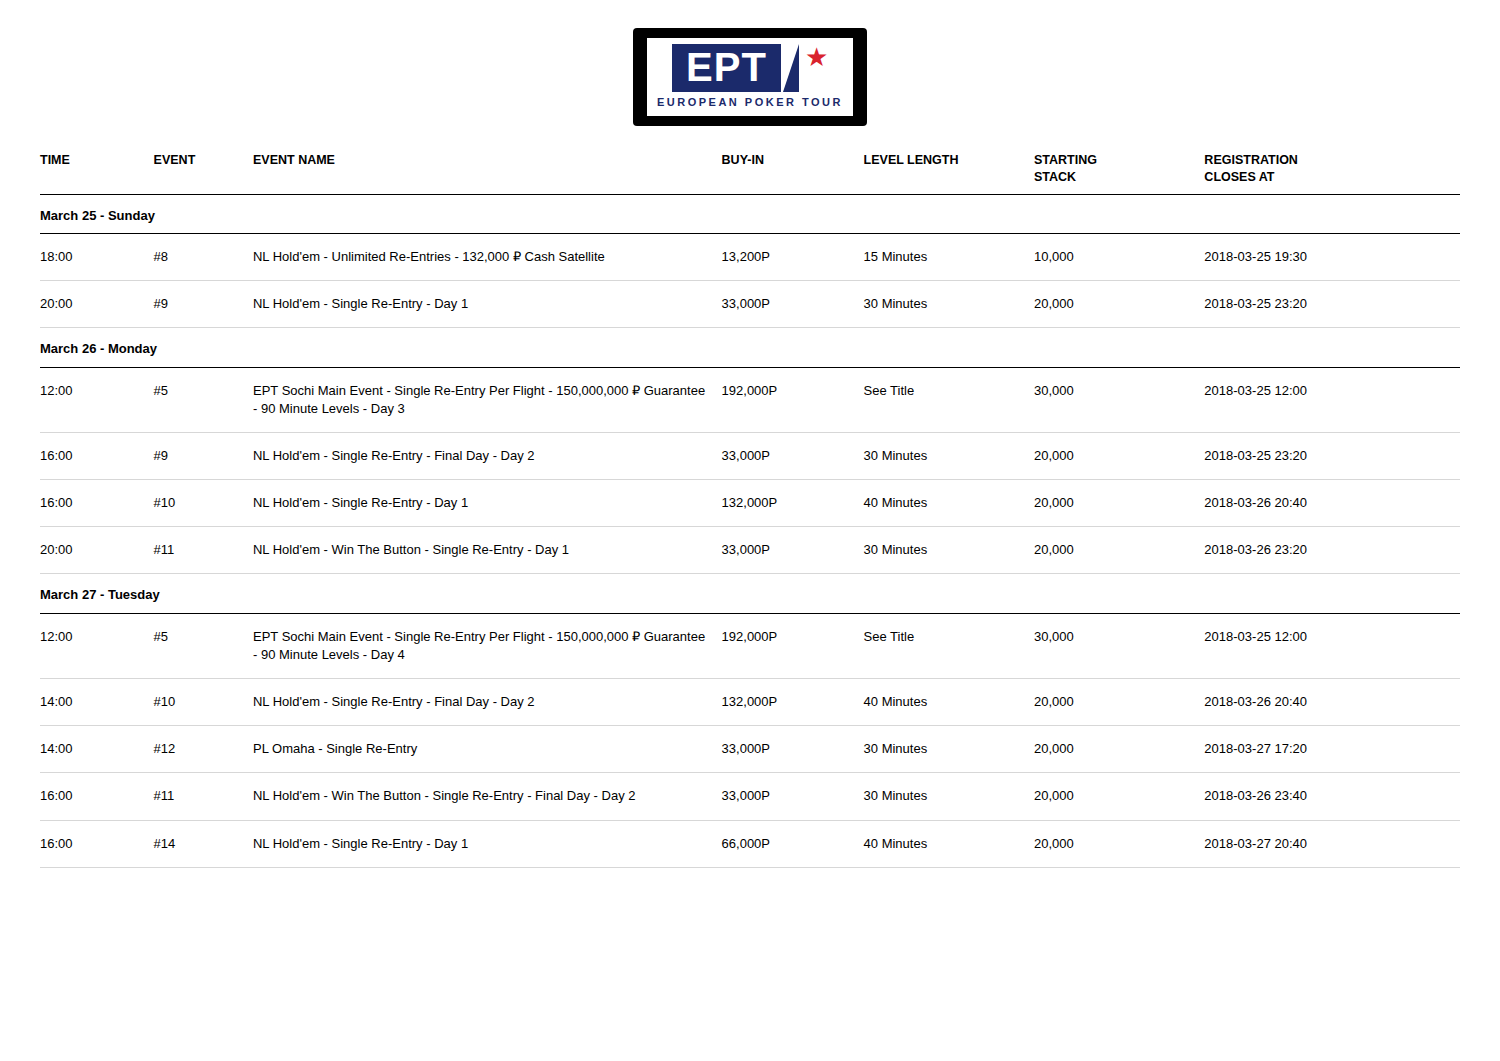EPT
★
EUROPEAN POKER TOUR
| TIME | EVENT | EVENT NAME | BUY-IN | LEVEL LENGTH | STARTING STACK | REGISTRATION CLOSES AT |
| --- | --- | --- | --- | --- | --- | --- |
| March 25 - Sunday |
| 18:00 | #8 | NL Hold'em - Unlimited Re-Entries - 132,000 ₽ Cash Satellite | 13,200P | 15 Minutes | 10,000 | 2018-03-25 19:30 |
| 20:00 | #9 | NL Hold'em - Single Re-Entry - Day 1 | 33,000P | 30 Minutes | 20,000 | 2018-03-25 23:20 |
| March 26 - Monday |
| 12:00 | #5 | EPT Sochi Main Event - Single Re-Entry Per Flight - 150,000,000 ₽ Guarantee - 90 Minute Levels - Day 3 | 192,000P | See Title | 30,000 | 2018-03-25 12:00 |
| 16:00 | #9 | NL Hold'em - Single Re-Entry - Final Day - Day 2 | 33,000P | 30 Minutes | 20,000 | 2018-03-25 23:20 |
| 16:00 | #10 | NL Hold'em - Single Re-Entry - Day 1 | 132,000P | 40 Minutes | 20,000 | 2018-03-26 20:40 |
| 20:00 | #11 | NL Hold'em - Win The Button - Single Re-Entry - Day 1 | 33,000P | 30 Minutes | 20,000 | 2018-03-26 23:20 |
| March 27 - Tuesday |
| 12:00 | #5 | EPT Sochi Main Event - Single Re-Entry Per Flight - 150,000,000 ₽ Guarantee - 90 Minute Levels - Day 4 | 192,000P | See Title | 30,000 | 2018-03-25 12:00 |
| 14:00 | #10 | NL Hold'em - Single Re-Entry - Final Day - Day 2 | 132,000P | 40 Minutes | 20,000 | 2018-03-26 20:40 |
| 14:00 | #12 | PL Omaha - Single Re-Entry | 33,000P | 30 Minutes | 20,000 | 2018-03-27 17:20 |
| 16:00 | #11 | NL Hold'em - Win The Button - Single Re-Entry - Final Day - Day 2 | 33,000P | 30 Minutes | 20,000 | 2018-03-26 23:40 |
| 16:00 | #14 | NL Hold'em - Single Re-Entry - Day 1 | 66,000P | 40 Minutes | 20,000 | 2018-03-27 20:40 |